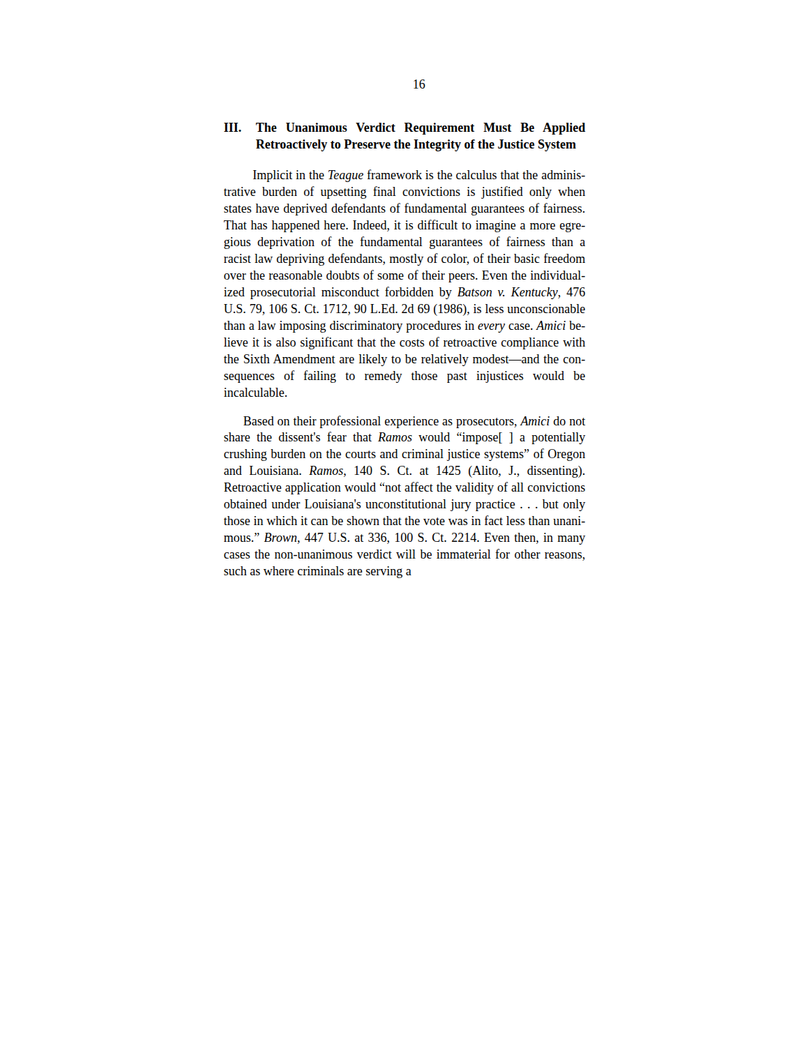16
III. The Unanimous Verdict Requirement Must Be Applied Retroactively to Preserve the Integrity of the Justice System
Implicit in the Teague framework is the calculus that the administrative burden of upsetting final convictions is justified only when states have deprived defendants of fundamental guarantees of fairness. That has happened here. Indeed, it is difficult to imagine a more egregious deprivation of the fundamental guarantees of fairness than a racist law depriving defendants, mostly of color, of their basic freedom over the reasonable doubts of some of their peers. Even the individualized prosecutorial misconduct forbidden by Batson v. Kentucky, 476 U.S. 79, 106 S. Ct. 1712, 90 L.Ed. 2d 69 (1986), is less unconscionable than a law imposing discriminatory procedures in every case. Amici believe it is also significant that the costs of retroactive compliance with the Sixth Amendment are likely to be relatively modest—and the consequences of failing to remedy those past injustices would be incalculable.
Based on their professional experience as prosecutors, Amici do not share the dissent's fear that Ramos would “impose[ ] a potentially crushing burden on the courts and criminal justice systems” of Oregon and Louisiana. Ramos, 140 S. Ct. at 1425 (Alito, J., dissenting). Retroactive application would “not affect the validity of all convictions obtained under Louisiana's unconstitutional jury practice . . . but only those in which it can be shown that the vote was in fact less than unanimous.” Brown, 447 U.S. at 336, 100 S. Ct. 2214. Even then, in many cases the non-unanimous verdict will be immaterial for other reasons, such as where criminals are serving a